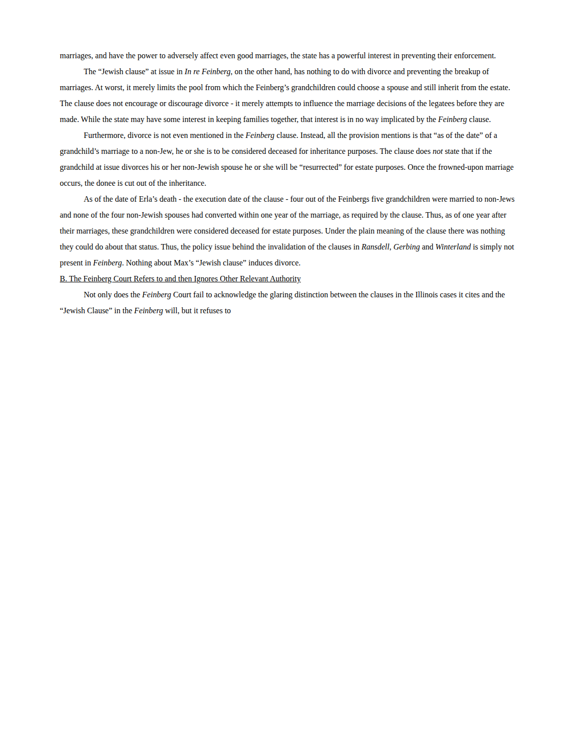marriages, and have the power to adversely affect even good marriages, the state has a powerful interest in preventing their enforcement.
The “Jewish clause” at issue in In re Feinberg, on the other hand, has nothing to do with divorce and preventing the breakup of marriages. At worst, it merely limits the pool from which the Feinberg’s grandchildren could choose a spouse and still inherit from the estate. The clause does not encourage or discourage divorce - it merely attempts to influence the marriage decisions of the legatees before they are made. While the state may have some interest in keeping families together, that interest is in no way implicated by the Feinberg clause.
Furthermore, divorce is not even mentioned in the Feinberg clause. Instead, all the provision mentions is that “as of the date” of a grandchild’s marriage to a non-Jew, he or she is to be considered deceased for inheritance purposes. The clause does not state that if the grandchild at issue divorces his or her non-Jewish spouse he or she will be “resurrected” for estate purposes. Once the frowned-upon marriage occurs, the donee is cut out of the inheritance.
As of the date of Erla’s death - the execution date of the clause - four out of the Feinbergs five grandchildren were married to non-Jews and none of the four non-Jewish spouses had converted within one year of the marriage, as required by the clause. Thus, as of one year after their marriages, these grandchildren were considered deceased for estate purposes. Under the plain meaning of the clause there was nothing they could do about that status. Thus, the policy issue behind the invalidation of the clauses in Ransdell, Gerbing and Winterland is simply not present in Feinberg. Nothing about Max’s “Jewish clause” induces divorce.
B. The Feinberg Court Refers to and then Ignores Other Relevant Authority
Not only does the Feinberg Court fail to acknowledge the glaring distinction between the clauses in the Illinois cases it cites and the “Jewish Clause” in the Feinberg will, but it refuses to